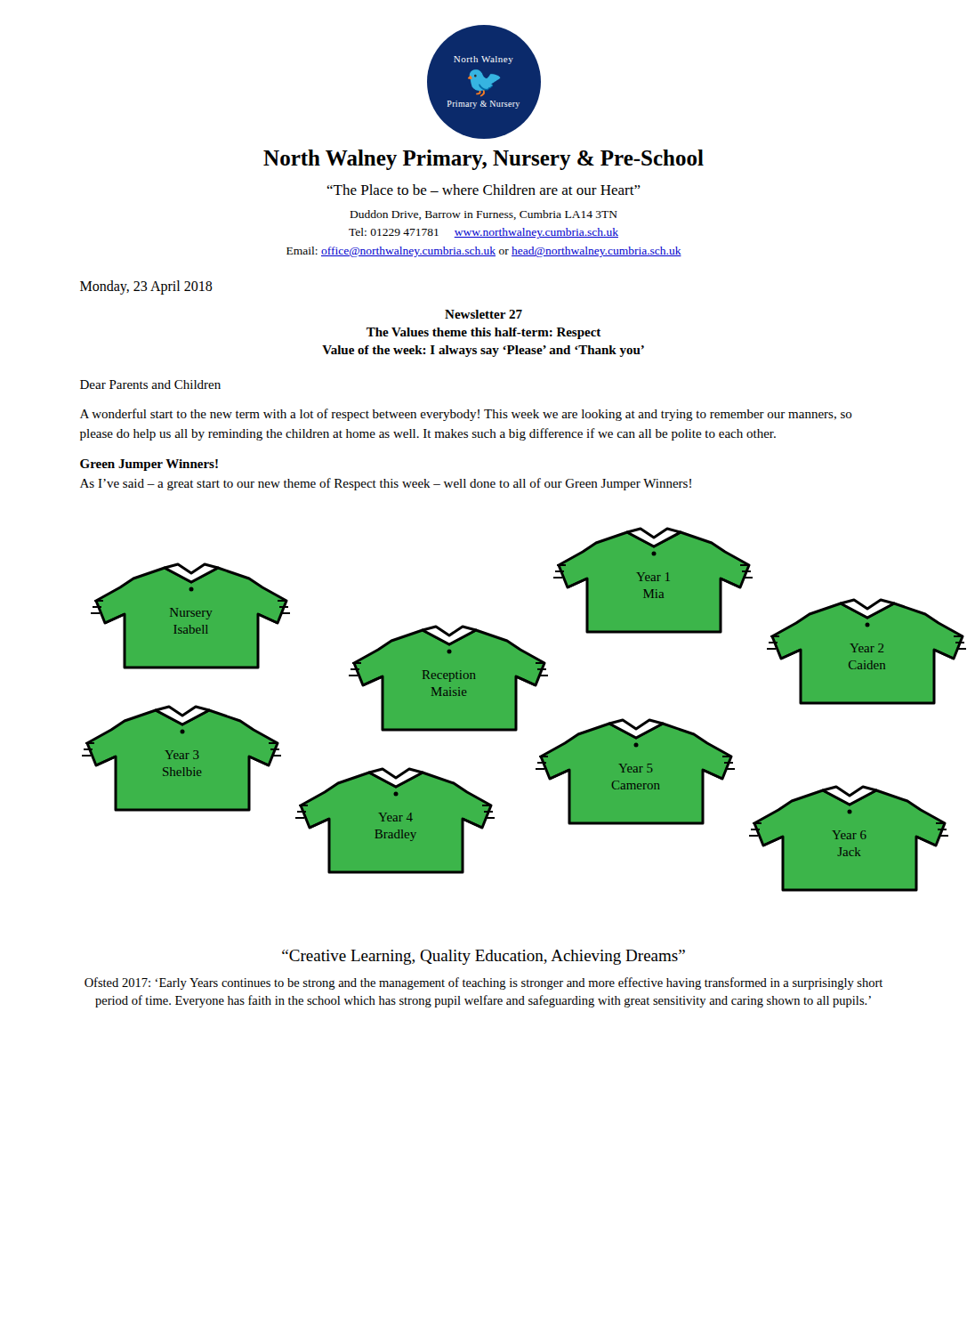North Walney
🐦
Primary & Nursery
North Walney Primary, Nursery & Pre-School
“The Place to be – where Children are at our Heart”
Duddon Drive, Barrow in Furness, Cumbria LA14 3TN
Tel: 01229 471781 www.northwalney.cumbria.sch.uk
Email: office@northwalney.cumbria.sch.uk or head@northwalney.cumbria.sch.uk
Monday, 23 April 2018
Newsletter 27
The Values theme this half-term: Respect
Value of the week: I always say ‘Please’ and ‘Thank you’
Dear Parents and Children
A wonderful start to the new term with a lot of respect between everybody! This week we are looking at and trying to remember our manners, so please do help us all by reminding the children at home as well. It makes such a big difference if we can all be polite to each other.
Green Jumper Winners!
As I’ve said – a great start to our new theme of Respect this week – well done to all of our Green Jumper Winners!
Nursery
Isabell
Reception
Maisie
Year 1
Mia
Year 2
Caiden
Year 3
Shelbie
Year 4
Bradley
Year 5
Cameron
Year 6
Jack
“Creative Learning, Quality Education, Achieving Dreams”
Ofsted 2017: ‘Early Years continues to be strong and the management of teaching is stronger and more effective having transformed in a surprisingly short period of time. Everyone has faith in the school which has strong pupil welfare and safeguarding with great sensitivity and caring shown to all pupils.’